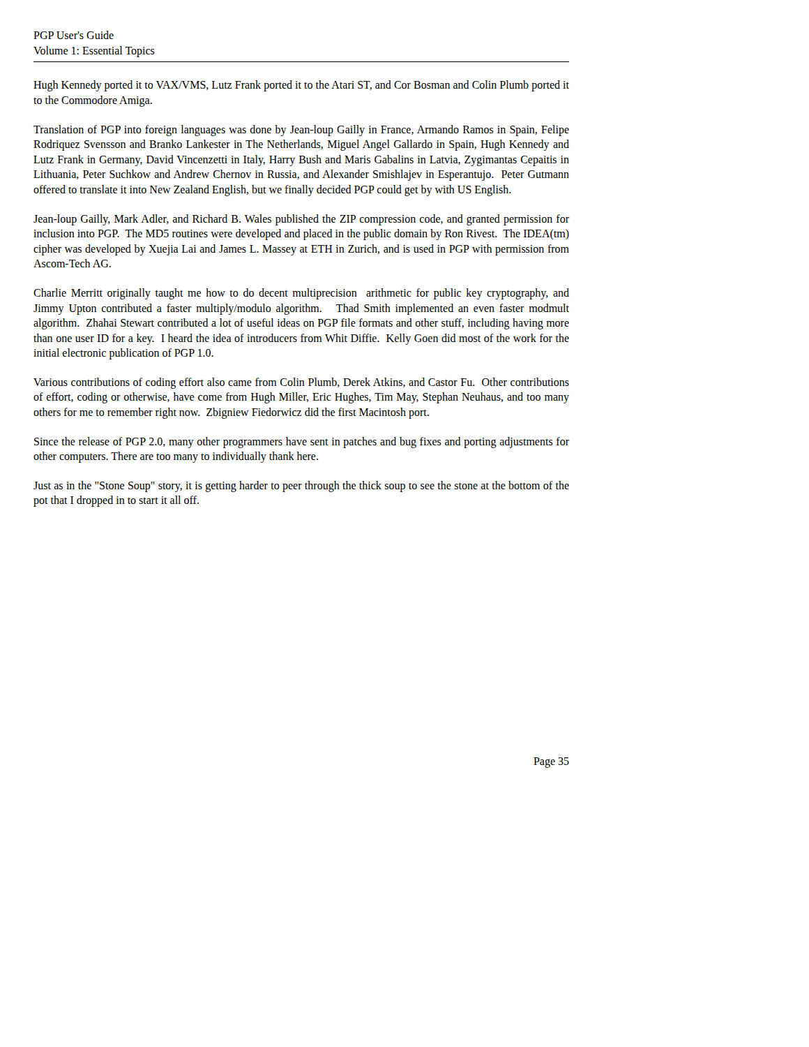PGP User's Guide
Volume 1: Essential Topics
Hugh Kennedy ported it to VAX/VMS, Lutz Frank ported it to the Atari ST, and Cor Bosman and Colin Plumb ported it to the Commodore Amiga.
Translation of PGP into foreign languages was done by Jean-loup Gailly in France, Armando Ramos in Spain, Felipe Rodriquez Svensson and Branko Lankester in The Netherlands, Miguel Angel Gallardo in Spain, Hugh Kennedy and Lutz Frank in Germany, David Vincenzetti in Italy, Harry Bush and Maris Gabalins in Latvia, Zygimantas Cepaitis in Lithuania, Peter Suchkow and Andrew Chernov in Russia, and Alexander Smishlajev in Esperantujo. Peter Gutmann offered to translate it into New Zealand English, but we finally decided PGP could get by with US English.
Jean-loup Gailly, Mark Adler, and Richard B. Wales published the ZIP compression code, and granted permission for inclusion into PGP. The MD5 routines were developed and placed in the public domain by Ron Rivest. The IDEA(tm) cipher was developed by Xuejia Lai and James L. Massey at ETH in Zurich, and is used in PGP with permission from Ascom-Tech AG.
Charlie Merritt originally taught me how to do decent multiprecision arithmetic for public key cryptography, and Jimmy Upton contributed a faster multiply/modulo algorithm. Thad Smith implemented an even faster modmult algorithm. Zhahai Stewart contributed a lot of useful ideas on PGP file formats and other stuff, including having more than one user ID for a key. I heard the idea of introducers from Whit Diffie. Kelly Goen did most of the work for the initial electronic publication of PGP 1.0.
Various contributions of coding effort also came from Colin Plumb, Derek Atkins, and Castor Fu. Other contributions of effort, coding or otherwise, have come from Hugh Miller, Eric Hughes, Tim May, Stephan Neuhaus, and too many others for me to remember right now. Zbigniew Fiedorwicz did the first Macintosh port.
Since the release of PGP 2.0, many other programmers have sent in patches and bug fixes and porting adjustments for other computers. There are too many to individually thank here.
Just as in the "Stone Soup" story, it is getting harder to peer through the thick soup to see the stone at the bottom of the pot that I dropped in to start it all off.
Page 35